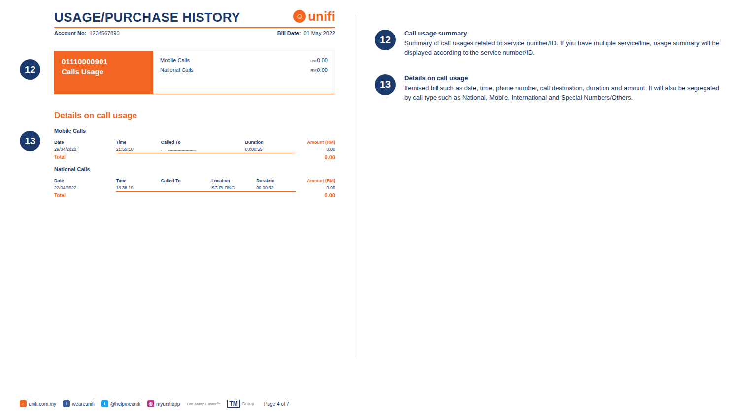12
13
USAGE/PURCHASE HISTORY
☺unifi
Account No: 1234567890
Bill Date: 01 May 2022
01110000901
Calls Usage
Mobile Calls RM0.00
National Calls RM0.00
Details on call usage
Mobile Calls
| Date | Time | Called To | Duration | Amount (RM) |
| --- | --- | --- | --- | --- |
| 29/04/2022 | 21:55:18 | | 00:00:55 | 0.00 |
| Total | | 0.00 |
National Calls
| Date | Time | Called To | Location | Duration | Amount (RM) |
| --- | --- | --- | --- | --- | --- |
| 22/04/2022 | 16:38:19 | | SG PLONG | 00:00:32 | 0.00 |
| Total | | 0.00 |
12
Call usage summary
Summary of call usages related to service number/ID. If you have multiple service/line, usage summary will be displayed according to the service number/ID.
13
Details on call usage
Itemised bill such as date, time, phone number, call destination, duration and amount. It will also be segregated by call type such as National, Mobile, International and Special Numbers/Others.
⌂unifi.com.my fweareunifi t@helpmeunifi ◎myunifiapp Life Made Easier™ TM Group Page 4 of 7